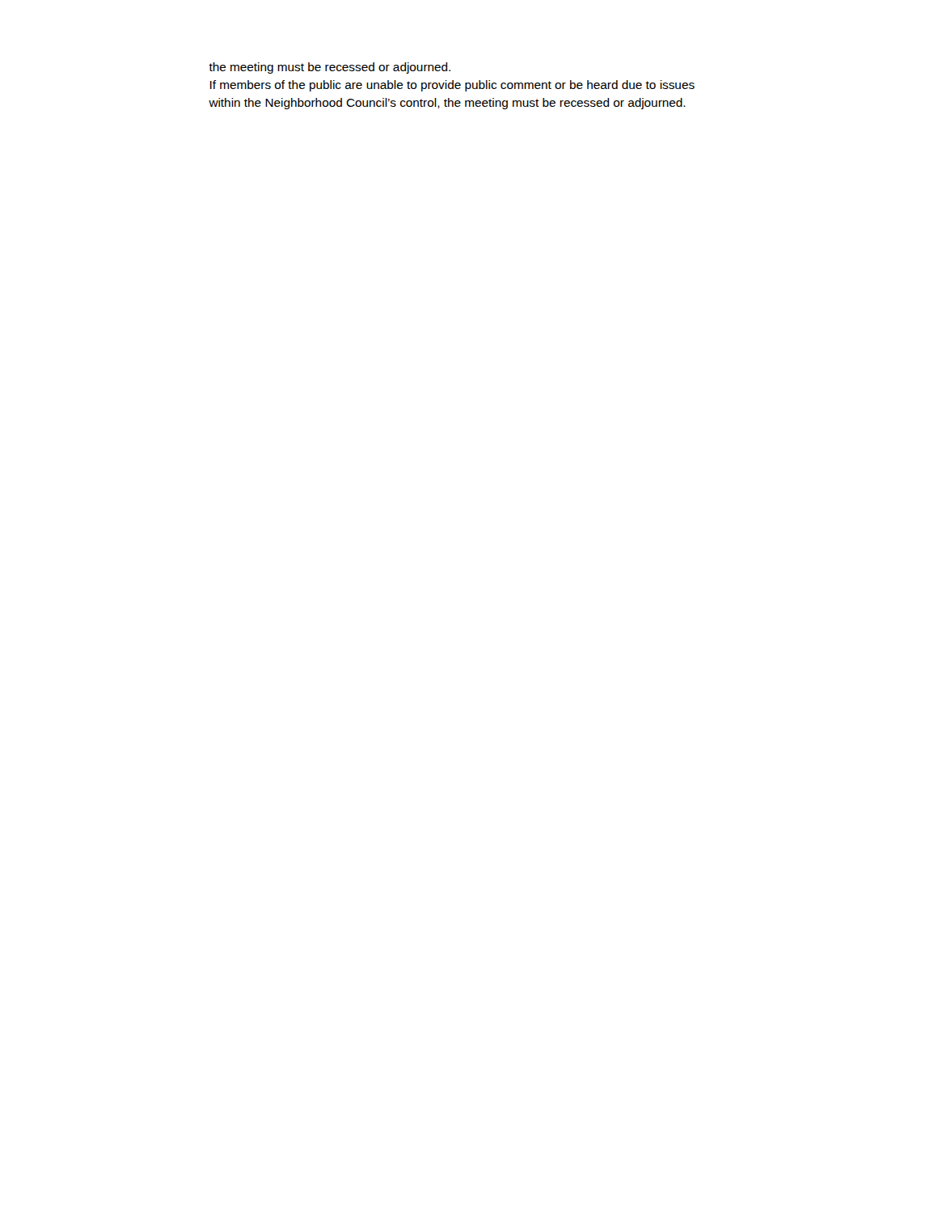the meeting must be recessed or adjourned.
If members of the public are unable to provide public comment or be heard due to issues within the Neighborhood Council’s control, the meeting must be recessed or adjourned.